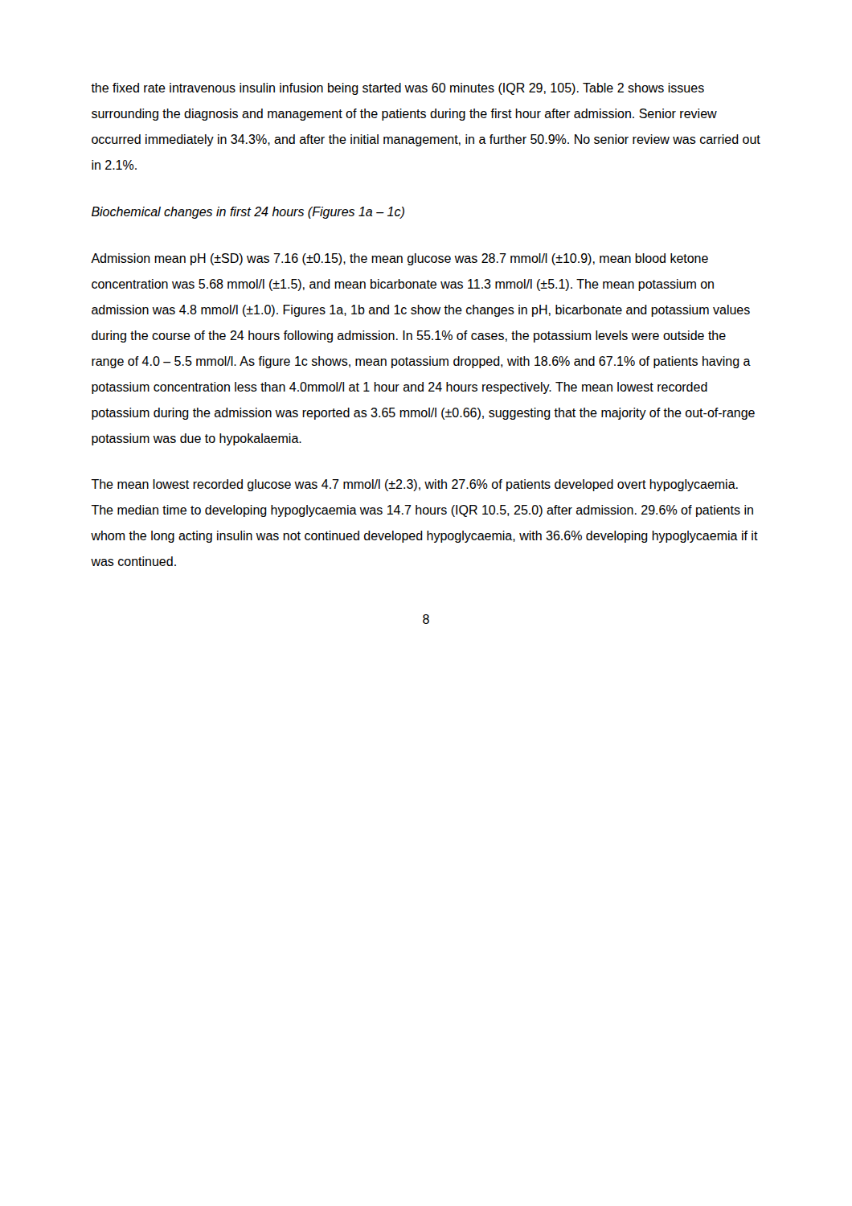the fixed rate intravenous insulin infusion being started was 60 minutes (IQR 29, 105). Table 2 shows issues surrounding the diagnosis and management of the patients during the first hour after admission. Senior review occurred immediately in 34.3%, and after the initial management, in a further 50.9%. No senior review was carried out in 2.1%.
Biochemical changes in first 24 hours (Figures 1a – 1c)
Admission mean pH (±SD) was 7.16 (±0.15), the mean glucose was 28.7 mmol/l (±10.9), mean blood ketone concentration was 5.68 mmol/l (±1.5), and mean bicarbonate was 11.3 mmol/l (±5.1). The mean potassium on admission was 4.8 mmol/l (±1.0). Figures 1a, 1b and 1c show the changes in pH, bicarbonate and potassium values during the course of the 24 hours following admission. In 55.1% of cases, the potassium levels were outside the range of 4.0 – 5.5 mmol/l. As figure 1c shows, mean potassium dropped, with 18.6% and 67.1% of patients having a potassium concentration less than 4.0mmol/l at 1 hour and 24 hours respectively. The mean lowest recorded potassium during the admission was reported as 3.65 mmol/l (±0.66), suggesting that the majority of the out-of-range potassium was due to hypokalaemia.
The mean lowest recorded glucose was 4.7 mmol/l (±2.3), with 27.6% of patients developed overt hypoglycaemia. The median time to developing hypoglycaemia was 14.7 hours (IQR 10.5, 25.0) after admission. 29.6% of patients in whom the long acting insulin was not continued developed hypoglycaemia, with 36.6% developing hypoglycaemia if it was continued.
8